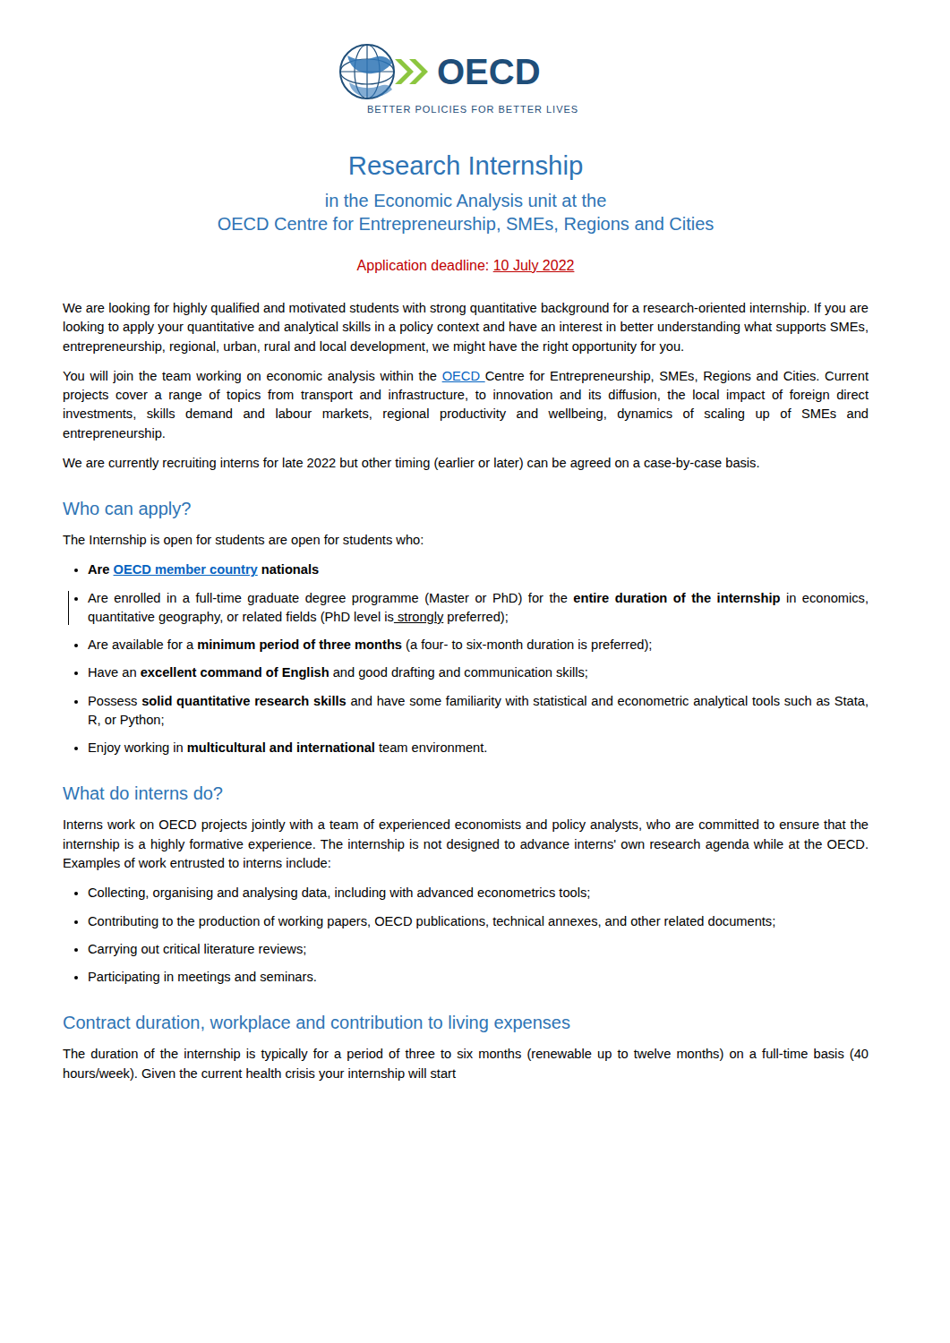OECD BETTER POLICIES FOR BETTER LIVES
Research Internship
in the Economic Analysis unit at the
OECD Centre for Entrepreneurship, SMEs, Regions and Cities
Application deadline: 10 July 2022
We are looking for highly qualified and motivated students with strong quantitative background for a research-oriented internship. If you are looking to apply your quantitative and analytical skills in a policy context and have an interest in better understanding what supports SMEs, entrepreneurship, regional, urban, rural and local development, we might have the right opportunity for you.
You will join the team working on economic analysis within the OECD Centre for Entrepreneurship, SMEs, Regions and Cities. Current projects cover a range of topics from transport and infrastructure, to innovation and its diffusion, the local impact of foreign direct investments, skills demand and labour markets, regional productivity and wellbeing, dynamics of scaling up of SMEs and entrepreneurship.
We are currently recruiting interns for late 2022 but other timing (earlier or later) can be agreed on a case-by-case basis.
Who can apply?
The Internship is open for students are open for students who:
Are OECD member country nationals
Are enrolled in a full-time graduate degree programme (Master or PhD) for the entire duration of the internship in economics, quantitative geography, or related fields (PhD level is strongly preferred);
Are available for a minimum period of three months (a four- to six-month duration is preferred);
Have an excellent command of English and good drafting and communication skills;
Possess solid quantitative research skills and have some familiarity with statistical and econometric analytical tools such as Stata, R, or Python;
Enjoy working in multicultural and international team environment.
What do interns do?
Interns work on OECD projects jointly with a team of experienced economists and policy analysts, who are committed to ensure that the internship is a highly formative experience. The internship is not designed to advance interns' own research agenda while at the OECD. Examples of work entrusted to interns include:
Collecting, organising and analysing data, including with advanced econometrics tools;
Contributing to the production of working papers, OECD publications, technical annexes, and other related documents;
Carrying out critical literature reviews;
Participating in meetings and seminars.
Contract duration, workplace and contribution to living expenses
The duration of the internship is typically for a period of three to six months (renewable up to twelve months) on a full-time basis (40 hours/week). Given the current health crisis your internship will start